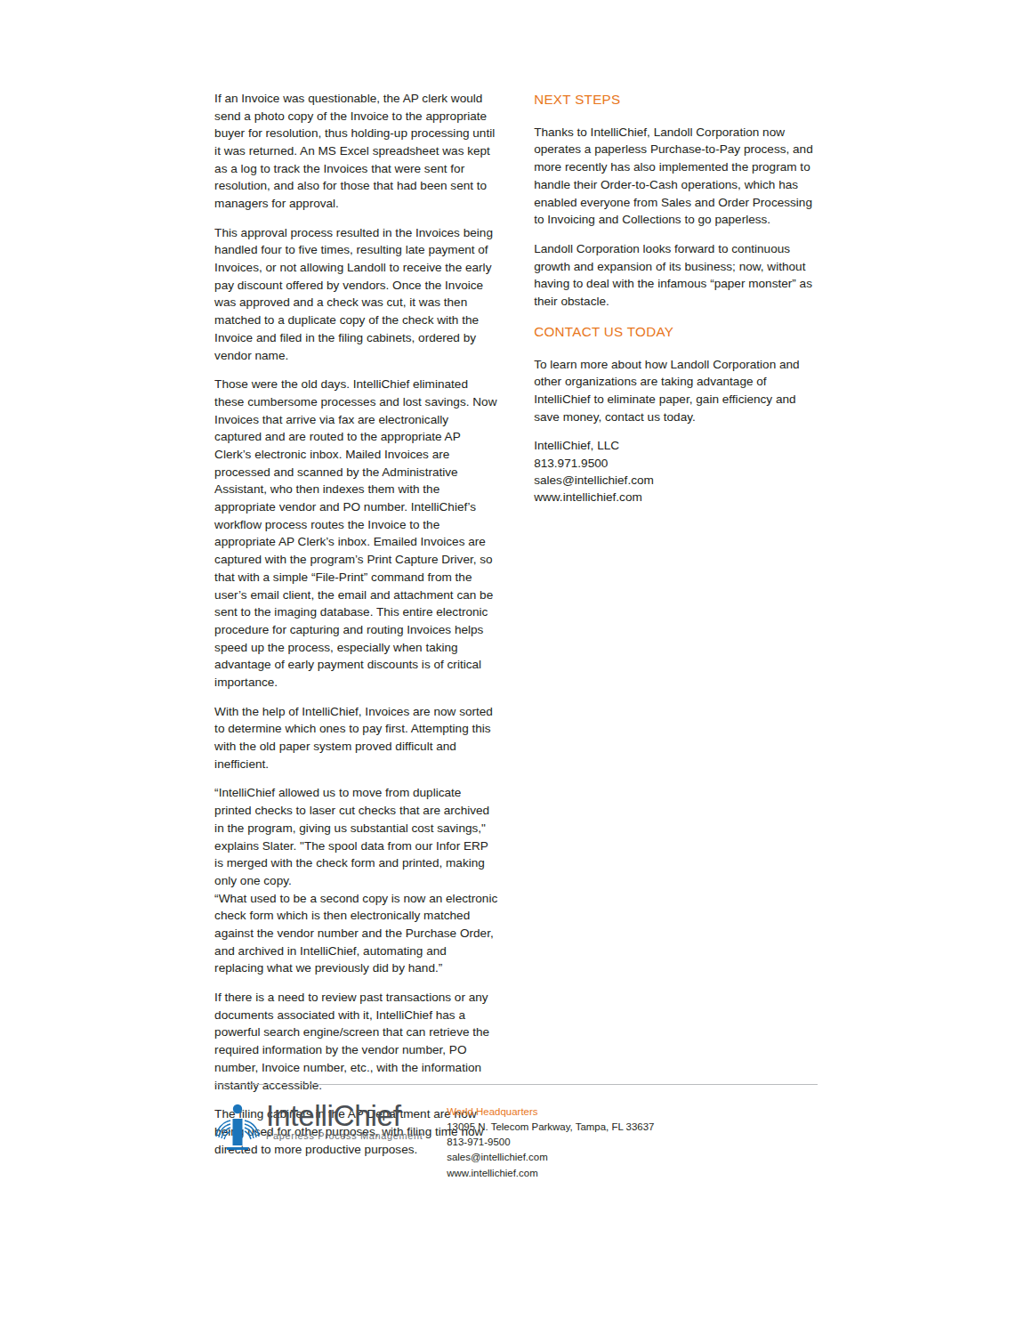If an Invoice was questionable, the AP clerk would send a photo copy of the Invoice to the appropriate buyer for resolution, thus holding-up processing until it was returned. An MS Excel spreadsheet was kept as a log to track the Invoices that were sent for resolution, and also for those that had been sent to managers for approval.
This approval process resulted in the Invoices being handled four to five times, resulting late payment of Invoices, or not allowing Landoll to receive the early pay discount offered by vendors. Once the Invoice was approved and a check was cut, it was then matched to a duplicate copy of the check with the Invoice and filed in the filing cabinets, ordered by vendor name.
Those were the old days. IntelliChief eliminated these cumbersome processes and lost savings. Now Invoices that arrive via fax are electronically captured and are routed to the appropriate AP Clerk’s electronic inbox. Mailed Invoices are processed and scanned by the Administrative Assistant, who then indexes them with the appropriate vendor and PO number. IntelliChief’s workflow process routes the Invoice to the appropriate AP Clerk’s inbox. Emailed Invoices are captured with the program’s Print Capture Driver, so that with a simple “File-Print” command from the user’s email client, the email and attachment can be sent to the imaging database. This entire electronic procedure for capturing and routing Invoices helps speed up the process, especially when taking advantage of early payment discounts is of critical importance.
With the help of IntelliChief, Invoices are now sorted to determine which ones to pay first. Attempting this with the old paper system proved difficult and inefficient.
“IntelliChief allowed us to move from duplicate printed checks to laser cut checks that are archived in the program, giving us substantial cost savings," explains Slater. "The spool data from our Infor ERP is merged with the check form and printed, making only one copy.
“What used to be a second copy is now an electronic check form which is then electronically matched against the vendor number and the Purchase Order, and archived in IntelliChief, automating and replacing what we previously did by hand.”
If there is a need to review past transactions or any documents associated with it, IntelliChief has a powerful search engine/screen that can retrieve the required information by the vendor number, PO number, Invoice number, etc., with the information instantly accessible.
The filing cabinets in the AP Department are now being used for other purposes, with filing time now directed to more productive purposes.
Next Steps
Thanks to IntelliChief, Landoll Corporation now operates a paperless Purchase-to-Pay process, and more recently has also implemented the program to handle their Order-to-Cash operations, which has enabled everyone from Sales and Order Processing to Invoicing and Collections to go paperless.
Landoll Corporation looks forward to continuous growth and expansion of its business; now, without having to deal with the infamous “paper monster” as their obstacle.
Contact Us Today
To learn more about how Landoll Corporation and other organizations are taking advantage of IntelliChief to eliminate paper, gain efficiency and save money, contact us today.
IntelliChief, LLC
813.971.9500
sales@intellichief.com
www.intellichief.com
IntelliChief Paperless Process Management
World Headquarters
13095 N. Telecom Parkway, Tampa, FL 33637
813-971-9500
sales@intellichief.com
www.intellichief.com